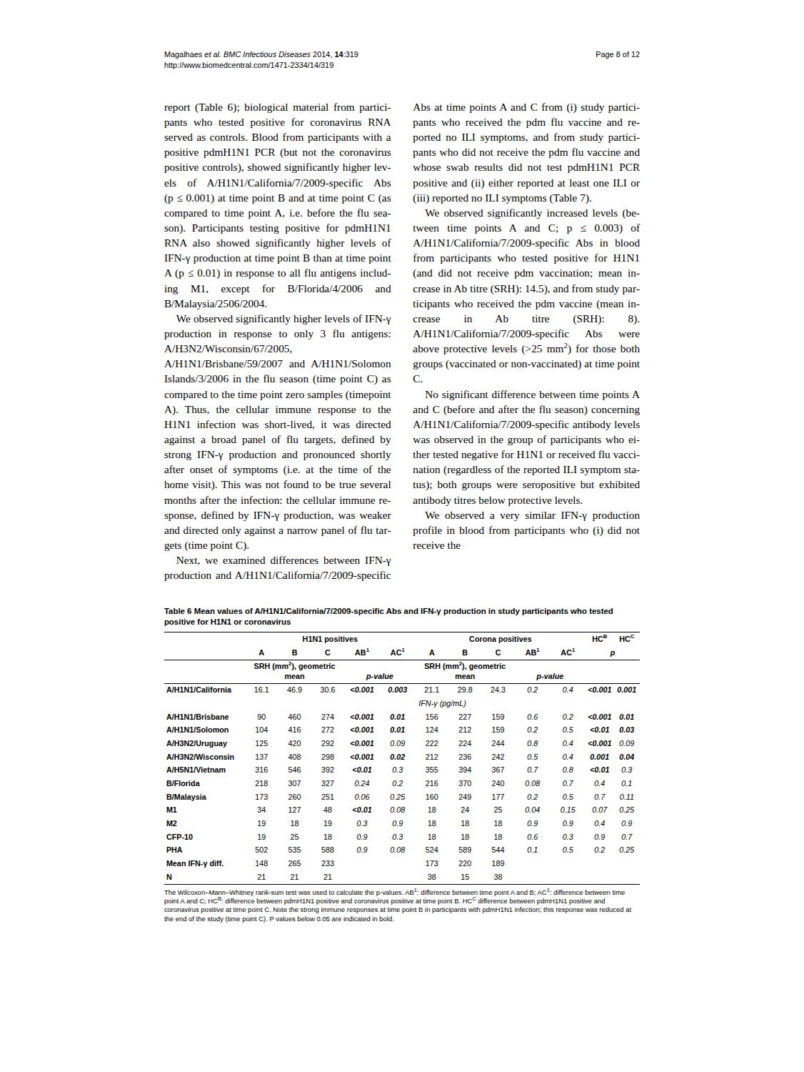Magalhaes et al. BMC Infectious Diseases 2014, 14:319 http://www.biomedcentral.com/1471-2334/14/319
Page 8 of 12
report (Table 6); biological material from participants who tested positive for coronavirus RNA served as controls. Blood from participants with a positive pdmH1N1 PCR (but not the coronavirus positive controls), showed significantly higher levels of A/H1N1/California/7/2009-specific Abs (p ≤ 0.001) at time point B and at time point C (as compared to time point A, i.e. before the flu season). Participants testing positive for pdmH1N1 RNA also showed significantly higher levels of IFN-γ production at time point B than at time point A (p ≤ 0.01) in response to all flu antigens including M1, except for B/Florida/4/2006 and B/Malaysia/2506/2004.
We observed significantly higher levels of IFN-γ production in response to only 3 flu antigens: A/H3N2/Wisconsin/67/2005, A/H1N1/Brisbane/59/2007 and A/H1N1/Solomon Islands/3/2006 in the flu season (time point C) as compared to the time point zero samples (timepoint A). Thus, the cellular immune response to the H1N1 infection was short-lived, it was directed against a broad panel of flu targets, defined by strong IFN-γ production and pronounced shortly after onset of symptoms (i.e. at the time of the home visit). This was not found to be true several months after the infection: the cellular immune response, defined by IFN-γ production, was weaker and directed only against a narrow panel of flu targets (time point C).
Next, we examined differences between IFN-γ production and A/H1N1/California/7/2009-specific Abs at time points A and C from (i) study participants who received the pdm flu vaccine and reported no ILI symptoms, and from study participants who did not receive the pdm flu vaccine and whose swab results did not test pdmH1N1 PCR positive and (ii) either reported at least one ILI or (iii) reported no ILI symptoms (Table 7).
We observed significantly increased levels (between time points A and C; p ≤ 0.003) of A/H1N1/California/7/2009-specific Abs in blood from participants who tested positive for H1N1 (and did not receive pdm vaccination; mean increase in Ab titre (SRH): 14.5), and from study participants who received the pdm vaccine (mean increase in Ab titre (SRH): 8). A/H1N1/California/7/2009-specific Abs were above protective levels (>25 mm2) for those both groups (vaccinated or non-vaccinated) at time point C.
No significant difference between time points A and C (before and after the flu season) concerning A/H1N1/California/7/2009-specific antibody levels was observed in the group of participants who either tested negative for H1N1 or received flu vaccination (regardless of the reported ILI symptom status); both groups were seropositive but exhibited antibody titres below protective levels.
We observed a very similar IFN-γ production profile in blood from participants who (i) did not receive the
Table 6 Mean values of A/H1N1/California/7/2009-specific Abs and IFN-γ production in study participants who tested positive for H1N1 or coronavirus
| | H1N1 positives | Corona positives | HC B | HC C |
| --- | --- | --- | --- | --- |
| | A | B | C | AB 1 | AC 1 | A | B | C | AB 1 | AC 1 | p |
| | SRH (mm 2 ), geometric mean | p-value | SRH (mm 2 ), geometric mean | p-value | | |
| A/H1N1/California | 16.1 | 46.9 | 30.6 | <0.001 | 0.003 | 21.1 | 29.8 | 24.3 | 0.2 | 0.4 | <0.001 | 0.001 |
| | IFN-γ (pg/mL) |
| A/H1N1/Brisbane | 90 | 460 | 274 | <0.001 | 0.01 | 156 | 227 | 159 | 0.6 | 0.2 | <0.001 | 0.01 |
| A/H1N1/Solomon | 104 | 416 | 272 | <0.001 | 0.01 | 124 | 212 | 159 | 0.2 | 0.5 | <0.01 | 0.03 |
| A/H3N2/Uruguay | 125 | 420 | 292 | <0.001 | 0.09 | 222 | 224 | 244 | 0.8 | 0.4 | <0.001 | 0.09 |
| A/H3N2/Wisconsin | 137 | 408 | 298 | <0.001 | 0.02 | 212 | 236 | 242 | 0.5 | 0.4 | 0.001 | 0.04 |
| A/H5N1/Vietnam | 316 | 546 | 392 | <0.01 | 0.3 | 355 | 394 | 367 | 0.7 | 0.8 | <0.01 | 0.3 |
| B/Florida | 218 | 307 | 327 | 0.24 | 0.2 | 216 | 370 | 240 | 0.08 | 0.7 | 0.4 | 0.1 |
| B/Malaysia | 173 | 260 | 251 | 0.06 | 0.25 | 160 | 249 | 177 | 0.2 | 0.5 | 0.7 | 0.11 |
| M1 | 34 | 127 | 48 | <0.01 | 0.08 | 18 | 24 | 25 | 0.04 | 0.15 | 0.07 | 0.25 |
| M2 | 19 | 18 | 19 | 0.3 | 0.9 | 18 | 18 | 18 | 0.9 | 0.9 | 0.4 | 0.9 |
| CFP-10 | 19 | 25 | 18 | 0.9 | 0.3 | 18 | 18 | 18 | 0.6 | 0.3 | 0.9 | 0.7 |
| PHA | 502 | 535 | 588 | 0.9 | 0.08 | 524 | 589 | 544 | 0.1 | 0.5 | 0.2 | 0.25 |
| Mean IFN-γ diff. | 148 | 265 | 233 | | | 173 | 220 | 189 | | | | |
| N | 21 | 21 | 21 | | | 38 | 15 | 38 | | | | |
The Wilcoxon–Mann–Whitney rank-sum test was used to calculate the p-values. AB1: difference between time point A and B; AC1: difference between time point A and C; HCB: difference between pdmH1N1 positive and coronavirus positive at time point B. HCC difference between pdmH1N1 positive and coronavirus positive at time point C. Note the strong immune responses at time point B in participants with pdmH1N1 infection; this response was reduced at the end of the study (time point C). P values below 0.05 are indicated in bold.